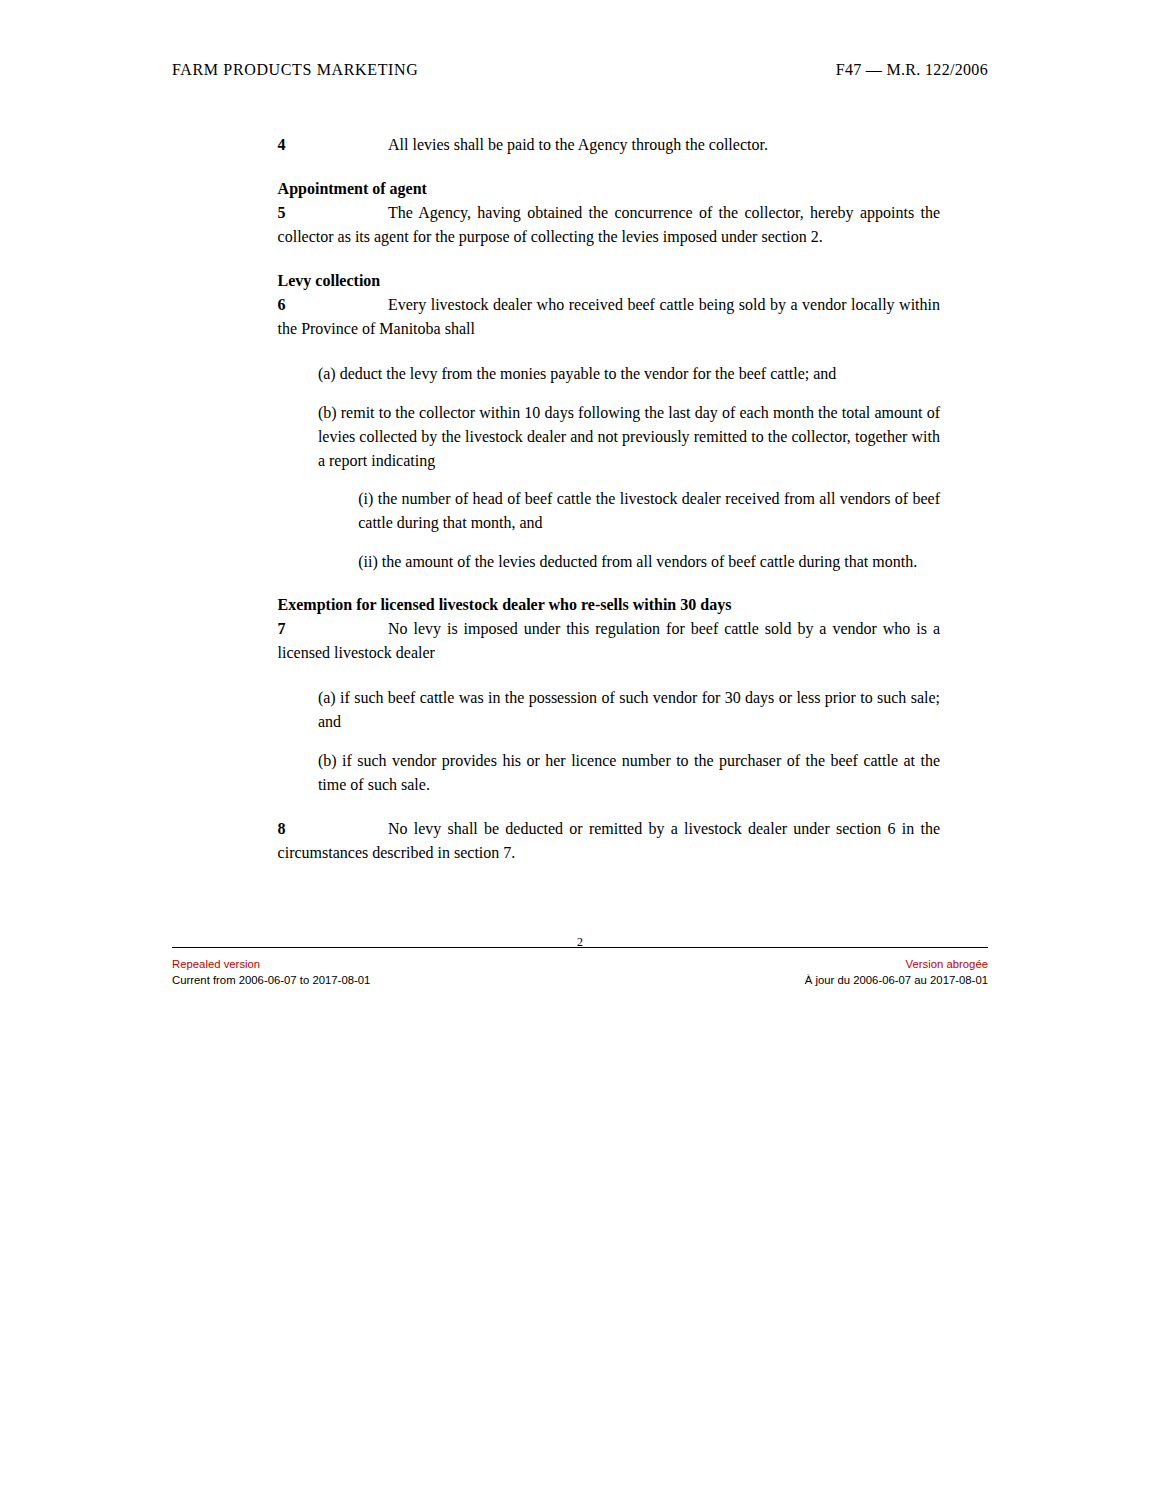Farm Products Marketing
F47 — M.R. 122/2006
4 All levies shall be paid to the Agency through the collector.
Appointment of agent
5 The Agency, having obtained the concurrence of the collector, hereby appoints the collector as its agent for the purpose of collecting the levies imposed under section 2.
Levy collection
6 Every livestock dealer who received beef cattle being sold by a vendor locally within the Province of Manitoba shall
(a) deduct the levy from the monies payable to the vendor for the beef cattle; and
(b) remit to the collector within 10 days following the last day of each month the total amount of levies collected by the livestock dealer and not previously remitted to the collector, together with a report indicating
(i) the number of head of beef cattle the livestock dealer received from all vendors of beef cattle during that month, and
(ii) the amount of the levies deducted from all vendors of beef cattle during that month.
Exemption for licensed livestock dealer who re-sells within 30 days
7 No levy is imposed under this regulation for beef cattle sold by a vendor who is a licensed livestock dealer
(a) if such beef cattle was in the possession of such vendor for 30 days or less prior to such sale; and
(b) if such vendor provides his or her licence number to the purchaser of the beef cattle at the time of such sale.
8 No levy shall be deducted or remitted by a livestock dealer under section 6 in the circumstances described in section 7.
2
Repealed version
Current from 2006-06-07 to 2017-08-01
Version abrogée
À jour du 2006-06-07 au 2017-08-01